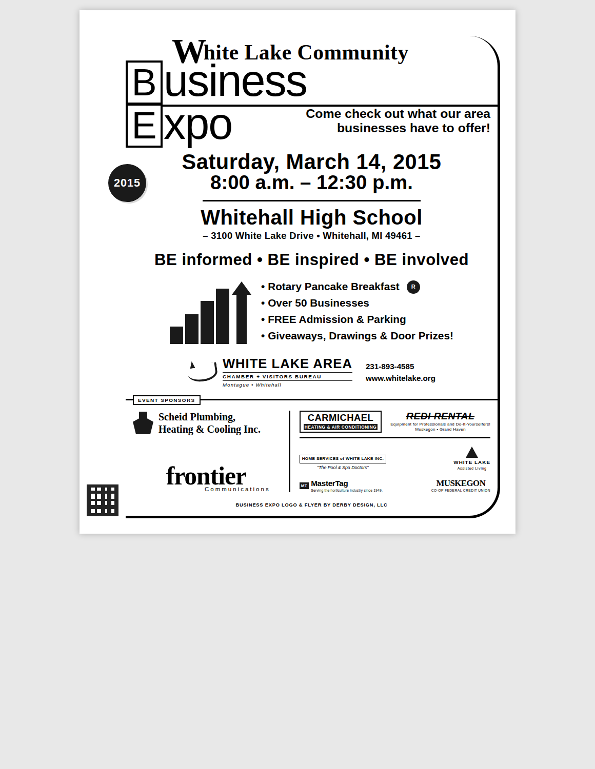2015
White Lake Community
B
usiness
E
xpo
Come check out what our area businesses have to offer!
Saturday, March 14, 2015
8:00 a.m. – 12:30 p.m.
Whitehall High School
– 3100 White Lake Drive • Whitehall, MI 49461 –
BE informed • BE inspired • BE involved
Rotary Pancake Breakfast R
Over 50 Businesses
FREE Admission & Parking
Giveaways, Drawings & Door Prizes!
WHITE LAKE AREA
CHAMBER + VISITORS BUREAU
Montague • Whitehall
231-893-4585
www.whitelake.org
EVENT SPONSORS
Scheid Plumbing,
Heating & Cooling Inc.
frontier
Communications
CARMICHAEL
HEATING & AIR CONDITIONING
REDI RENTAL
Equipment for Professionals and Do-It-Yourselfers!
Muskegon • Grand Haven
HOME SERVICES of WHITE LAKE INC.
“The Pool & Spa Doctors”
WHITE LAKE
Assisted Living
MT
MasterTag
Serving the horticulture industry since 1949.
MUSKEGON
CO-OP FEDERAL CREDIT UNION
BUSINESS EXPO LOGO & FLYER BY DERBY DESIGN, LLC